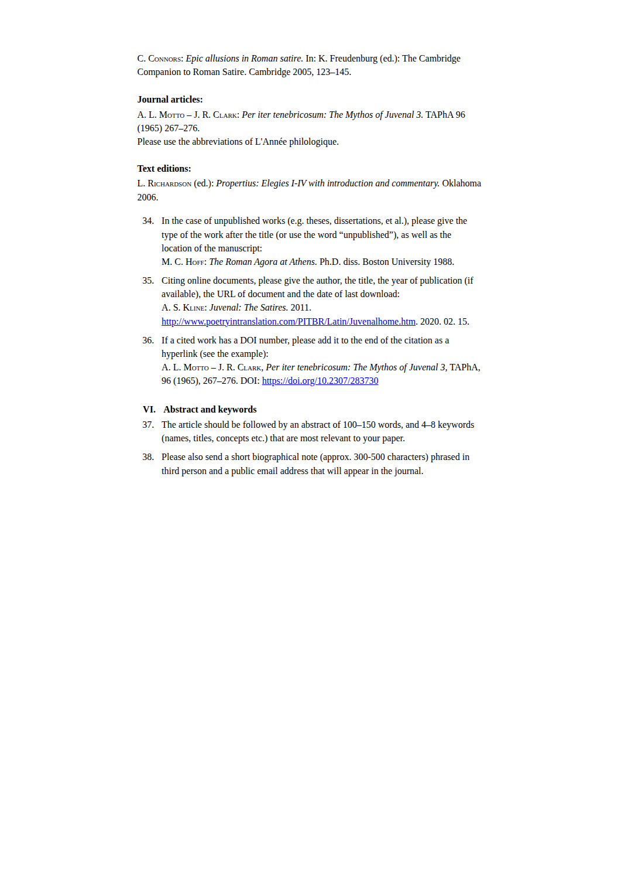C. Connors: Epic allusions in Roman satire. In: K. Freudenburg (ed.): The Cambridge Companion to Roman Satire. Cambridge 2005, 123–145.
Journal articles:
A. L. Motto – J. R. Clark: Per iter tenebricosum: The Mythos of Juvenal 3. TAPhA 96 (1965) 267–276.
Please use the abbreviations of L'Année philologique.
Text editions:
L. Richardson (ed.): Propertius: Elegies I-IV with introduction and commentary. Oklahoma 2006.
34. In the case of unpublished works (e.g. theses, dissertations, et al.), please give the type of the work after the title (or use the word “unpublished”), as well as the location of the manuscript: M. C. Hoff: The Roman Agora at Athens. Ph.D. diss. Boston University 1988.
35. Citing online documents, please give the author, the title, the year of publication (if available), the URL of document and the date of last download: A. S. Kline: Juvenal: The Satires. 2011. http://www.poetryintranslation.com/PITBR/Latin/Juvenalhome.htm. 2020. 02. 15.
36. If a cited work has a DOI number, please add it to the end of the citation as a hyperlink (see the example): A. L. Motto – J. R. Clark, Per iter tenebricosum: The Mythos of Juvenal 3, TAPhA, 96 (1965), 267–276. DOI: https://doi.org/10.2307/283730
VI. Abstract and keywords
37. The article should be followed by an abstract of 100–150 words, and 4–8 keywords (names, titles, concepts etc.) that are most relevant to your paper.
38. Please also send a short biographical note (approx. 300-500 characters) phrased in third person and a public email address that will appear in the journal.